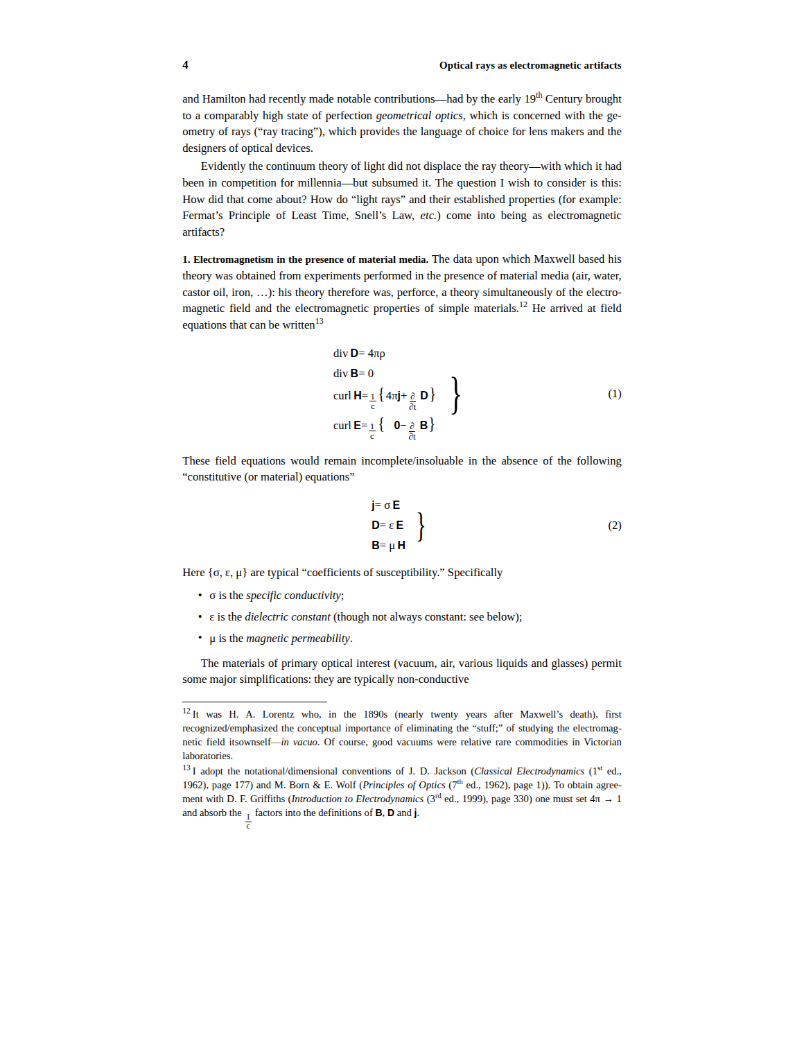4 Optical rays as electromagnetic artifacts
and Hamilton had recently made notable contributions—had by the early 19th Century brought to a comparably high state of perfection geometrical optics, which is concerned with the geometry of rays (“ray tracing”), which provides the language of choice for lens makers and the designers of optical devices.
Evidently the continuum theory of light did not displace the ray theory—with which it had been in competition for millennia—but subsumed it. The question I wish to consider is this: How did that come about? How do “light rays” and their established properties (for example: Fermat’s Principle of Least Time, Snell’s Law, etc.) come into being as electromagnetic artifacts?
1. Electromagnetism in the presence of material media. The data upon which Maxwell based his theory was obtained from experiments performed in the presence of material media (air, water, castor oil, iron, …): his theory therefore was, perforce, a theory simultaneously of the electromagnetic field and the electromagnetic properties of simple materials.12 He arrived at field equations that can be written13
div D = 4πρ
div B = 0
curl H = 1 c{4πj + ∂∂t D}
curl E = 1 c{ 0 − ∂∂t B}
}
(1)
These field equations would remain incomplete/insoluable in the absence of the following “constitutive (or material) equations”
j = σ E
D = ε E
B = μ H
}
(2)
Here {σ, ε, μ} are typical “coefficients of susceptibility.” Specifically
σ is the specific conductivity;
ε is the dielectric constant (though not always constant: see below);
μ is the magnetic permeability.
The materials of primary optical interest (vacuum, air, various liquids and glasses) permit some major simplifications: they are typically non-conductive
12 It was H. A. Lorentz who, in the 1890s (nearly twenty years after Maxwell’s death), first recognized/emphasized the conceptual importance of eliminating the “stuff;” of studying the electromagnetic field itsownself—in vacuo. Of course, good vacuums were relative rare commodities in Victorian laboratories.
13 I adopt the notational/dimensional conventions of J. D. Jackson (Classical Electrodynamics (1st ed., 1962), page 177) and M. Born & E. Wolf (Principles of Optics (7th ed., 1962), page 1)). To obtain agreement with D. F. Griffiths (Introduction to Electrodynamics (3rd ed., 1999), page 330) one must set 4π → 1 and absorb the 1 c factors into the definitions of B, D and j.